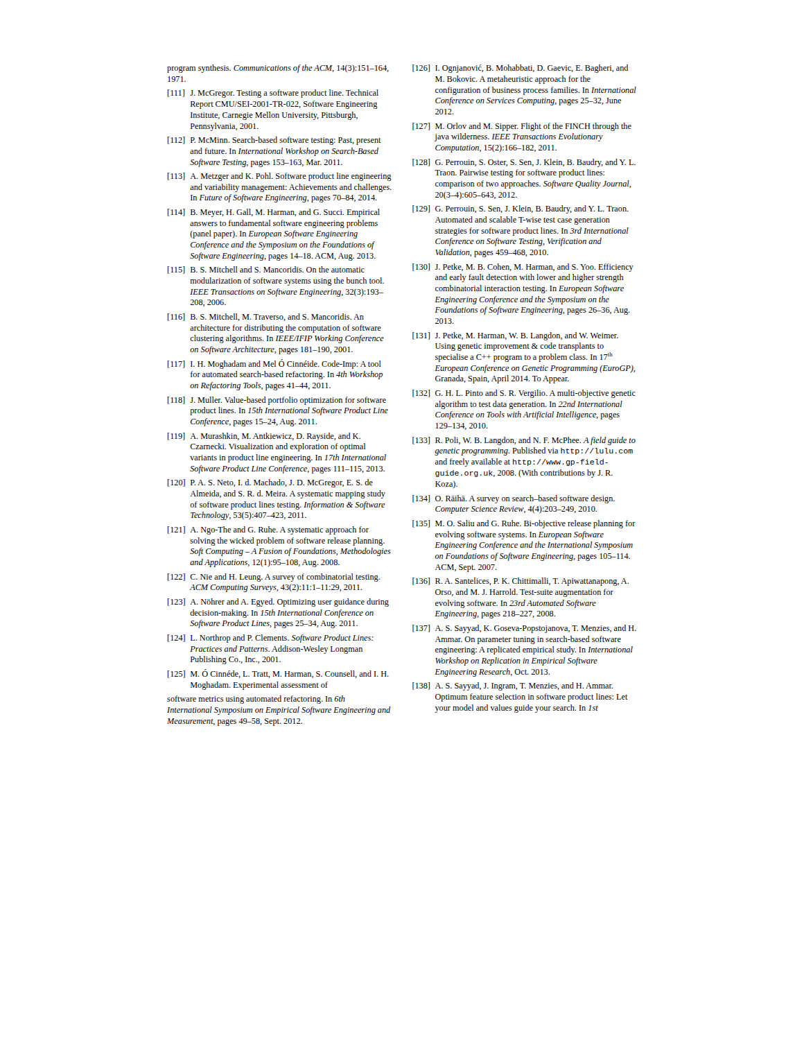program synthesis. Communications of the ACM, 14(3):151–164, 1971.
[111]
J. McGregor. Testing a software product line. Technical Report CMU/SEI-2001-TR-022, Software Engineering Institute, Carnegie Mellon University, Pittsburgh, Pennsylvania, 2001.
[112]
P. McMinn. Search-based software testing: Past, present and future. In International Workshop on Search-Based Software Testing, pages 153–163, Mar. 2011.
[113]
A. Metzger and K. Pohl. Software product line engineering and variability management: Achievements and challenges. In Future of Software Engineering, pages 70–84, 2014.
[114]
B. Meyer, H. Gall, M. Harman, and G. Succi. Empirical answers to fundamental software engineering problems (panel paper). In European Software Engineering Conference and the Symposium on the Foundations of Software Engineering, pages 14–18. ACM, Aug. 2013.
[115]
B. S. Mitchell and S. Mancoridis. On the automatic modularization of software systems using the bunch tool. IEEE Transactions on Software Engineering, 32(3):193–208, 2006.
[116]
B. S. Mitchell, M. Traverso, and S. Mancoridis. An architecture for distributing the computation of software clustering algorithms. In IEEE/IFIP Working Conference on Software Architecture, pages 181–190, 2001.
[117]
I. H. Moghadam and Mel Ó Cinnéide. Code-Imp: A tool for automated search-based refactoring. In 4th Workshop on Refactoring Tools, pages 41–44, 2011.
[118]
J. Muller. Value-based portfolio optimization for software product lines. In 15th International Software Product Line Conference, pages 15–24, Aug. 2011.
[119]
A. Murashkin, M. Antkiewicz, D. Rayside, and K. Czarnecki. Visualization and exploration of optimal variants in product line engineering. In 17th International Software Product Line Conference, pages 111–115, 2013.
[120]
P. A. S. Neto, I. d. Machado, J. D. McGregor, E. S. de Almeida, and S. R. d. Meira. A systematic mapping study of software product lines testing. Information & Software Technology, 53(5):407–423, 2011.
[121]
A. Ngo-The and G. Ruhe. A systematic approach for solving the wicked problem of software release planning. Soft Computing – A Fusion of Foundations, Methodologies and Applications, 12(1):95–108, Aug. 2008.
[122]
C. Nie and H. Leung. A survey of combinatorial testing. ACM Computing Surveys, 43(2):11:1–11:29, 2011.
[123]
A. Nöhrer and A. Egyed. Optimizing user guidance during decision-making. In 15th International Conference on Software Product Lines, pages 25–34, Aug. 2011.
[124]
L. Northrop and P. Clements. Software Product Lines: Practices and Patterns. Addison-Wesley Longman Publishing Co., Inc., 2001.
[125]
M. Ó Cinnéde, L. Tratt, M. Harman, S. Counsell, and I. H. Moghadam. Experimental assessment of
software metrics using automated refactoring. In 6th International Symposium on Empirical Software Engineering and Measurement, pages 49–58, Sept. 2012.
[126]
I. Ognjanović, B. Mohabbati, D. Gaevic, E. Bagheri, and M. Bokovic. A metaheuristic approach for the configuration of business process families. In International Conference on Services Computing, pages 25–32, June 2012.
[127]
M. Orlov and M. Sipper. Flight of the FINCH through the java wilderness. IEEE Transactions Evolutionary Computation, 15(2):166–182, 2011.
[128]
G. Perrouin, S. Oster, S. Sen, J. Klein, B. Baudry, and Y. L. Traon. Pairwise testing for software product lines: comparison of two approaches. Software Quality Journal, 20(3–4):605–643, 2012.
[129]
G. Perrouin, S. Sen, J. Klein, B. Baudry, and Y. L. Traon. Automated and scalable T-wise test case generation strategies for software product lines. In 3rd International Conference on Software Testing, Verification and Validation, pages 459–468, 2010.
[130]
J. Petke, M. B. Cohen, M. Harman, and S. Yoo. Efficiency and early fault detection with lower and higher strength combinatorial interaction testing. In European Software Engineering Conference and the Symposium on the Foundations of Software Engineering, pages 26–36, Aug. 2013.
[131]
J. Petke, M. Harman, W. B. Langdon, and W. Weimer. Using genetic improvement & code transplants to specialise a C++ program to a problem class. In 17th European Conference on Genetic Programming (EuroGP), Granada, Spain, April 2014. To Appear.
[132]
G. H. L. Pinto and S. R. Vergilio. A multi-objective genetic algorithm to test data generation. In 22nd International Conference on Tools with Artificial Intelligence, pages 129–134, 2010.
[133]
R. Poli, W. B. Langdon, and N. F. McPhee. A field guide to genetic programming. Published via http://lulu.com and freely available at http://www.gp-field-guide.org.uk, 2008. (With contributions by J. R. Koza).
[134]
O. Räihä. A survey on search–based software design. Computer Science Review, 4(4):203–249, 2010.
[135]
M. O. Saliu and G. Ruhe. Bi-objective release planning for evolving software systems. In European Software Engineering Conference and the International Symposium on Foundations of Software Engineering, pages 105–114. ACM, Sept. 2007.
[136]
R. A. Santelices, P. K. Chittimalli, T. Apiwattanapong, A. Orso, and M. J. Harrold. Test-suite augmentation for evolving software. In 23rd Automated Software Engineering, pages 218–227, 2008.
[137]
A. S. Sayyad, K. Goseva-Popstojanova, T. Menzies, and H. Ammar. On parameter tuning in search-based software engineering: A replicated empirical study. In International Workshop on Replication in Empirical Software Engineering Research, Oct. 2013.
[138]
A. S. Sayyad, J. Ingram, T. Menzies, and H. Ammar. Optimum feature selection in software product lines: Let your model and values guide your search. In 1st